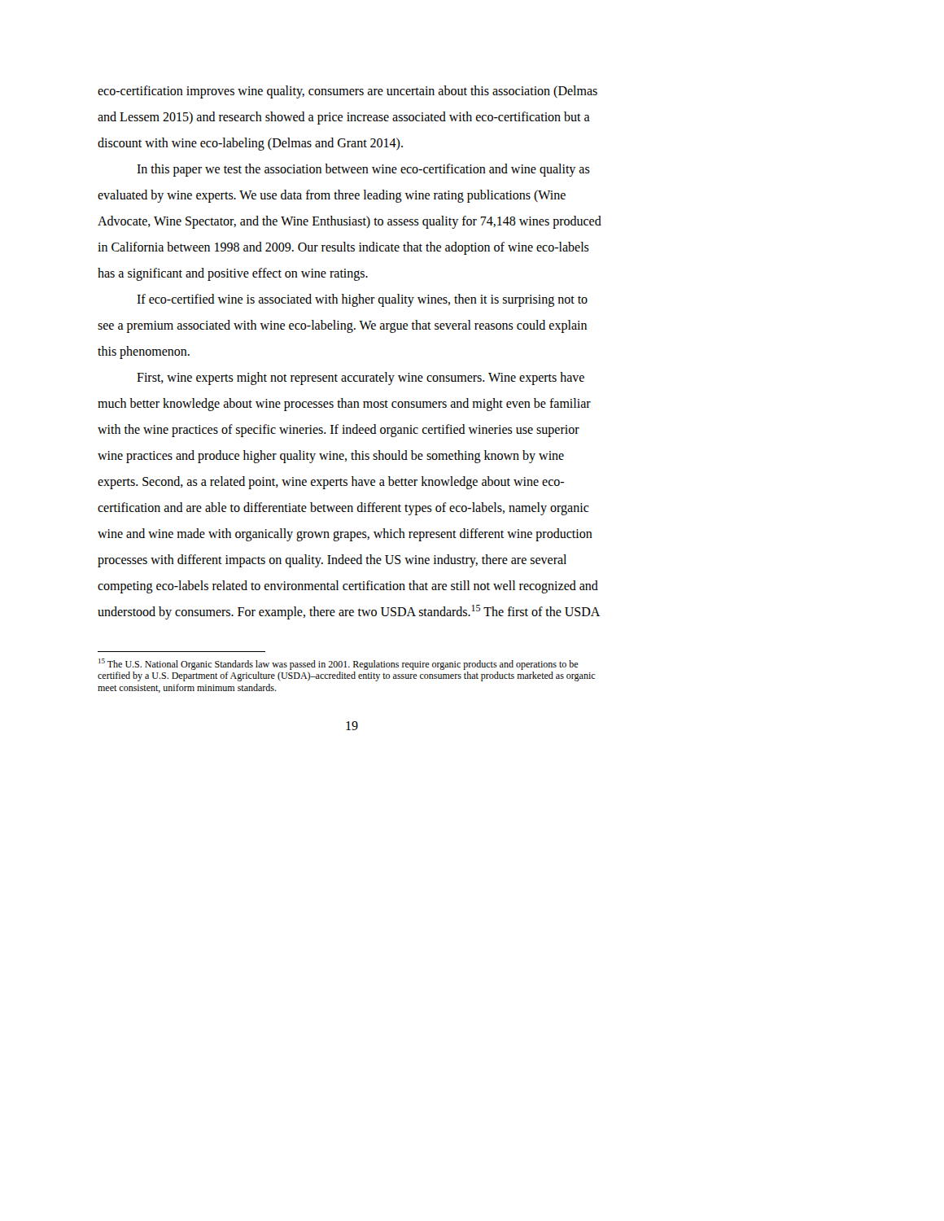eco-certification improves wine quality, consumers are uncertain about this association (Delmas and Lessem 2015) and research showed a price increase associated with eco-certification but a discount with wine eco-labeling (Delmas and Grant 2014).
In this paper we test the association between wine eco-certification and wine quality as evaluated by wine experts. We use data from three leading wine rating publications (Wine Advocate, Wine Spectator, and the Wine Enthusiast) to assess quality for 74,148 wines produced in California between 1998 and 2009. Our results indicate that the adoption of wine eco-labels has a significant and positive effect on wine ratings.
If eco-certified wine is associated with higher quality wines, then it is surprising not to see a premium associated with wine eco-labeling. We argue that several reasons could explain this phenomenon.
First, wine experts might not represent accurately wine consumers. Wine experts have much better knowledge about wine processes than most consumers and might even be familiar with the wine practices of specific wineries. If indeed organic certified wineries use superior wine practices and produce higher quality wine, this should be something known by wine experts. Second, as a related point, wine experts have a better knowledge about wine eco-certification and are able to differentiate between different types of eco-labels, namely organic wine and wine made with organically grown grapes, which represent different wine production processes with different impacts on quality. Indeed the US wine industry, there are several competing eco-labels related to environmental certification that are still not well recognized and understood by consumers. For example, there are two USDA standards.15 The first of the USDA
15 The U.S. National Organic Standards law was passed in 2001. Regulations require organic products and operations to be certified by a U.S. Department of Agriculture (USDA)–accredited entity to assure consumers that products marketed as organic meet consistent, uniform minimum standards.
19